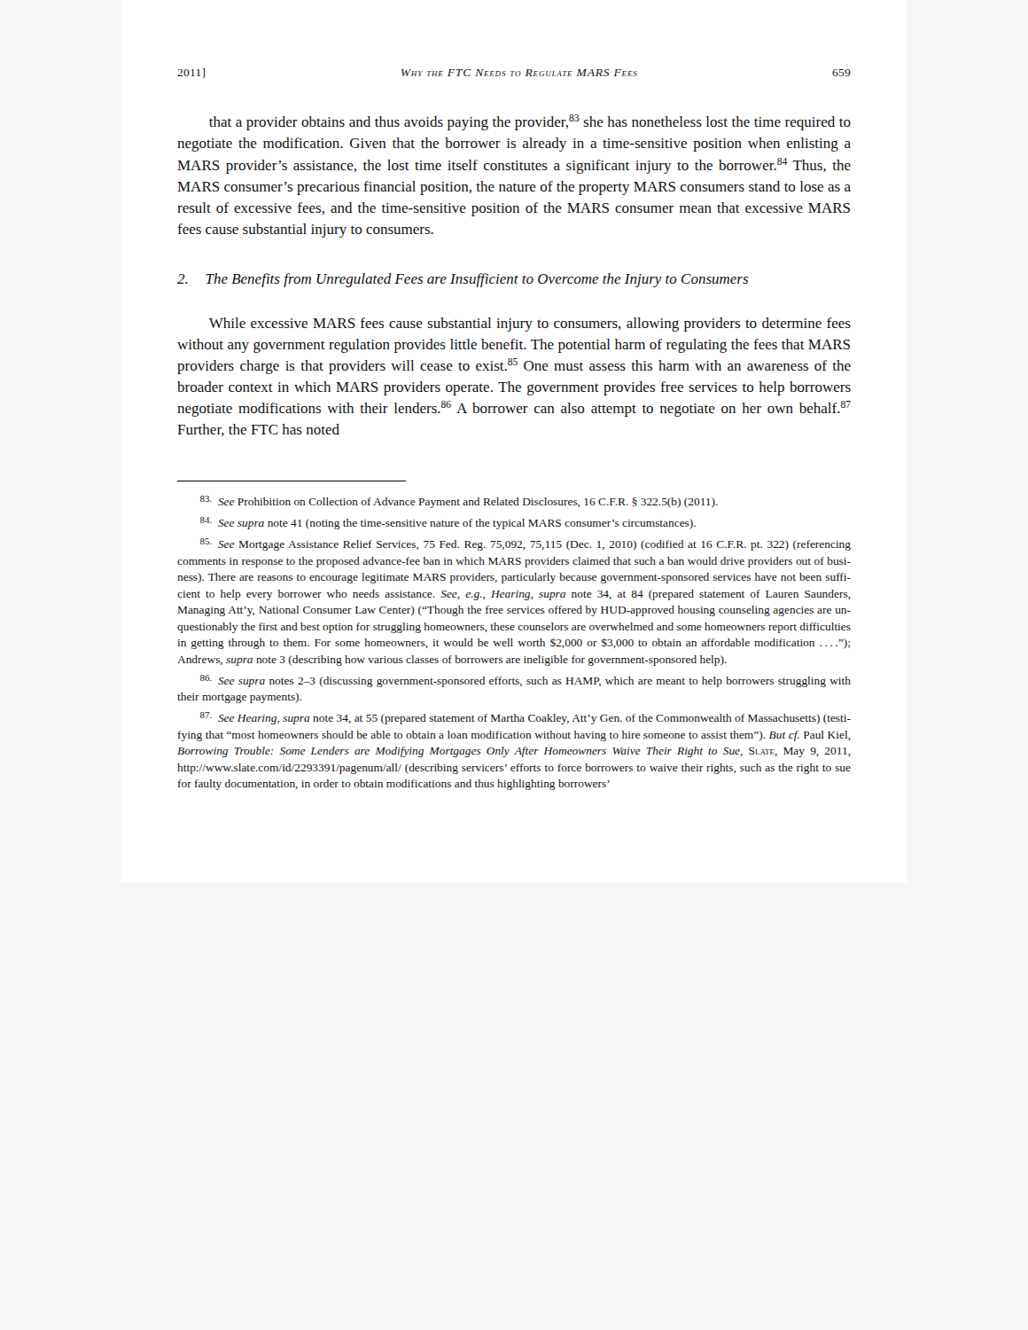2011] Why the FTC Needs to Regulate MARS Fees 659
that a provider obtains and thus avoids paying the provider,83 she has nonetheless lost the time required to negotiate the modification. Given that the borrower is already in a time-sensitive position when enlisting a MARS provider’s assistance, the lost time itself constitutes a significant injury to the borrower.84 Thus, the MARS consumer’s precarious financial position, the nature of the property MARS consumers stand to lose as a result of excessive fees, and the time-sensitive position of the MARS consumer mean that excessive MARS fees cause substantial injury to consumers.
2. The Benefits from Unregulated Fees are Insufficient to Overcome the Injury to Consumers
While excessive MARS fees cause substantial injury to consumers, allowing providers to determine fees without any government regulation provides little benefit. The potential harm of regulating the fees that MARS providers charge is that providers will cease to exist.85 One must assess this harm with an awareness of the broader context in which MARS providers operate. The government provides free services to help borrowers negotiate modifications with their lenders.86 A borrower can also attempt to negotiate on her own behalf.87 Further, the FTC has noted
83. See Prohibition on Collection of Advance Payment and Related Disclosures, 16 C.F.R. § 322.5(b) (2011).
84. See supra note 41 (noting the time-sensitive nature of the typical MARS consumer’s circumstances).
85. See Mortgage Assistance Relief Services, 75 Fed. Reg. 75,092, 75,115 (Dec. 1, 2010) (codified at 16 C.F.R. pt. 322) (referencing comments in response to the proposed advance-fee ban in which MARS providers claimed that such a ban would drive providers out of business). There are reasons to encourage legitimate MARS providers, particularly because government-sponsored services have not been sufficient to help every borrower who needs assistance. See, e.g., Hearing, supra note 34, at 84 (prepared statement of Lauren Saunders, Managing Att’y, National Consumer Law Center) (“Though the free services offered by HUD-approved housing counseling agencies are unquestionably the first and best option for struggling homeowners, these counselors are overwhelmed and some homeowners report difficulties in getting through to them. For some homeowners, it would be well worth $2,000 or $3,000 to obtain an affordable modification . . . .”); Andrews, supra note 3 (describing how various classes of borrowers are ineligible for government-sponsored help).
86. See supra notes 2–3 (discussing government-sponsored efforts, such as HAMP, which are meant to help borrowers struggling with their mortgage payments).
87. See Hearing, supra note 34, at 55 (prepared statement of Martha Coakley, Att’y Gen. of the Commonwealth of Massachusetts) (testifying that “most homeowners should be able to obtain a loan modification without having to hire someone to assist them”). But cf. Paul Kiel, Borrowing Trouble: Some Lenders are Modifying Mortgages Only After Homeowners Waive Their Right to Sue, Slate, May 9, 2011, http://www.slate.com/id/2293391/pagenum/all/ (describing servicers’ efforts to force borrowers to waive their rights, such as the right to sue for faulty documentation, in order to obtain modifications and thus highlighting borrowers’